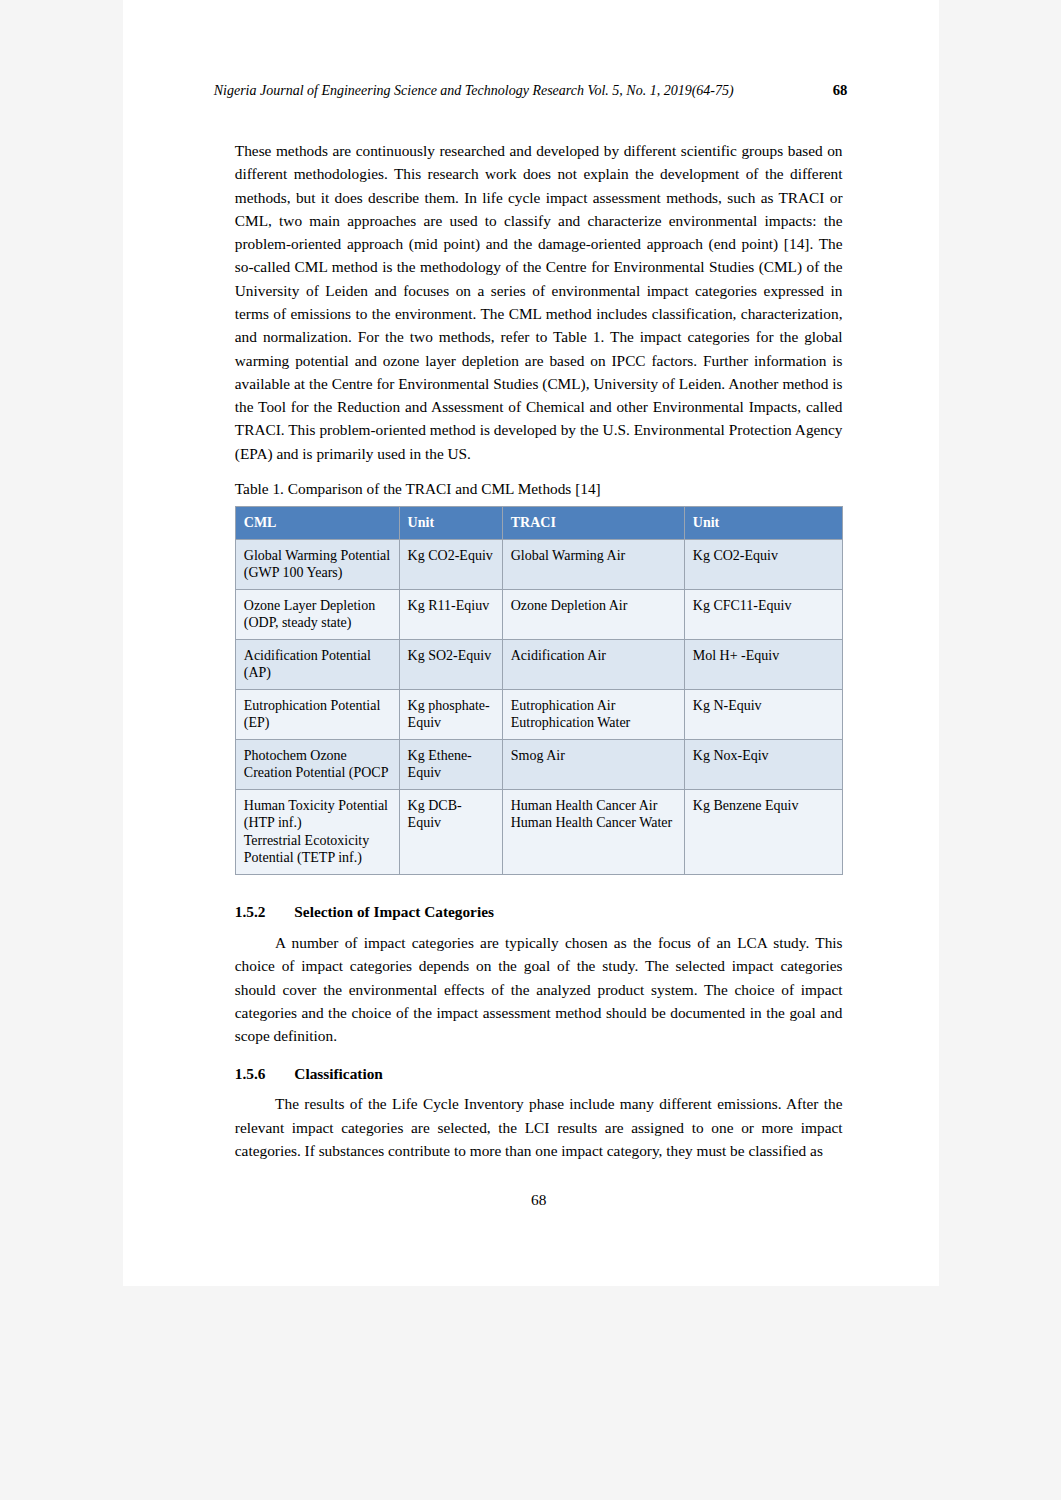Nigeria Journal of Engineering Science and Technology Research Vol. 5, No. 1, 2019(64-75) 68
These methods are continuously researched and developed by different scientific groups based on different methodologies. This research work does not explain the development of the different methods, but it does describe them. In life cycle impact assessment methods, such as TRACI or CML, two main approaches are used to classify and characterize environmental impacts: the problem-oriented approach (mid point) and the damage-oriented approach (end point) [14]. The so-called CML method is the methodology of the Centre for Environmental Studies (CML) of the University of Leiden and focuses on a series of environmental impact categories expressed in terms of emissions to the environment. The CML method includes classification, characterization, and normalization. For the two methods, refer to Table 1. The impact categories for the global warming potential and ozone layer depletion are based on IPCC factors. Further information is available at the Centre for Environmental Studies (CML), University of Leiden. Another method is the Tool for the Reduction and Assessment of Chemical and other Environmental Impacts, called TRACI. This problem-oriented method is developed by the U.S. Environmental Protection Agency (EPA) and is primarily used in the US.
Table 1. Comparison of the TRACI and CML Methods [14]
| CML | Unit | TRACI | Unit |
| --- | --- | --- | --- |
| Global Warming Potential (GWP 100 Years) | Kg CO2-Equiv | Global Warming Air | Kg CO2-Equiv |
| Ozone Layer Depletion (ODP, steady state) | Kg R11-Eqiuv | Ozone Depletion Air | Kg CFC11-Equiv |
| Acidification Potential (AP) | Kg SO2-Equiv | Acidification Air | Mol H+ -Equiv |
| Eutrophication Potential (EP) | Kg phosphate-Equiv | Eutrophication Air Eutrophication Water | Kg N-Equiv |
| Photochem Ozone Creation Potential (POCP | Kg Ethene-Equiv | Smog Air | Kg Nox-Eqiv |
| Human Toxicity Potential (HTP inf.) Terrestrial Ecotoxicity Potential (TETP inf.) | Kg DCB-Equiv | Human Health Cancer Air Human Health Cancer Water | Kg Benzene Equiv |
1.5.2 Selection of Impact Categories
A number of impact categories are typically chosen as the focus of an LCA study. This choice of impact categories depends on the goal of the study. The selected impact categories should cover the environmental effects of the analyzed product system. The choice of impact categories and the choice of the impact assessment method should be documented in the goal and scope definition.
1.5.6 Classification
The results of the Life Cycle Inventory phase include many different emissions. After the relevant impact categories are selected, the LCI results are assigned to one or more impact categories. If substances contribute to more than one impact category, they must be classified as
68